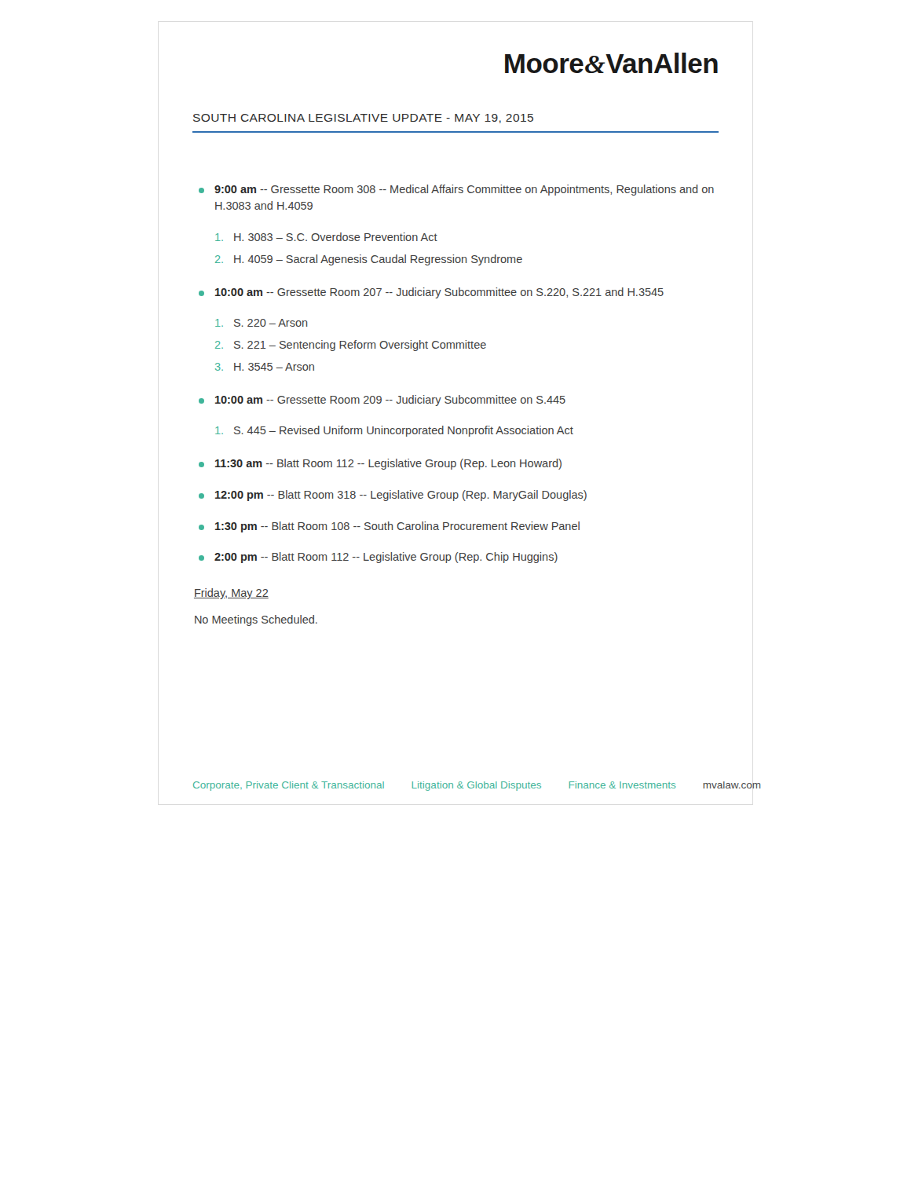Moore&VanAllen
South Carolina Legislative Update - May 19, 2015
9:00 am -- Gressette Room 308 -- Medical Affairs Committee on Appointments, Regulations and on H.3083 and H.4059
H. 3083 – S.C. Overdose Prevention Act
H. 4059 – Sacral Agenesis Caudal Regression Syndrome
10:00 am -- Gressette Room 207 -- Judiciary Subcommittee on S.220, S.221 and H.3545
S. 220 – Arson
S. 221 – Sentencing Reform Oversight Committee
H. 3545 – Arson
10:00 am -- Gressette Room 209 -- Judiciary Subcommittee on S.445
S. 445 – Revised Uniform Unincorporated Nonprofit Association Act
11:30 am -- Blatt Room 112 -- Legislative Group (Rep. Leon Howard)
12:00 pm -- Blatt Room 318 -- Legislative Group (Rep. MaryGail Douglas)
1:30 pm -- Blatt Room 108 -- South Carolina Procurement Review Panel
2:00 pm -- Blatt Room 112 -- Legislative Group (Rep. Chip Huggins)
Friday, May 22
No Meetings Scheduled.
Corporate, Private Client & Transactional Litigation & Global Disputes Finance & Investments mvalaw.com